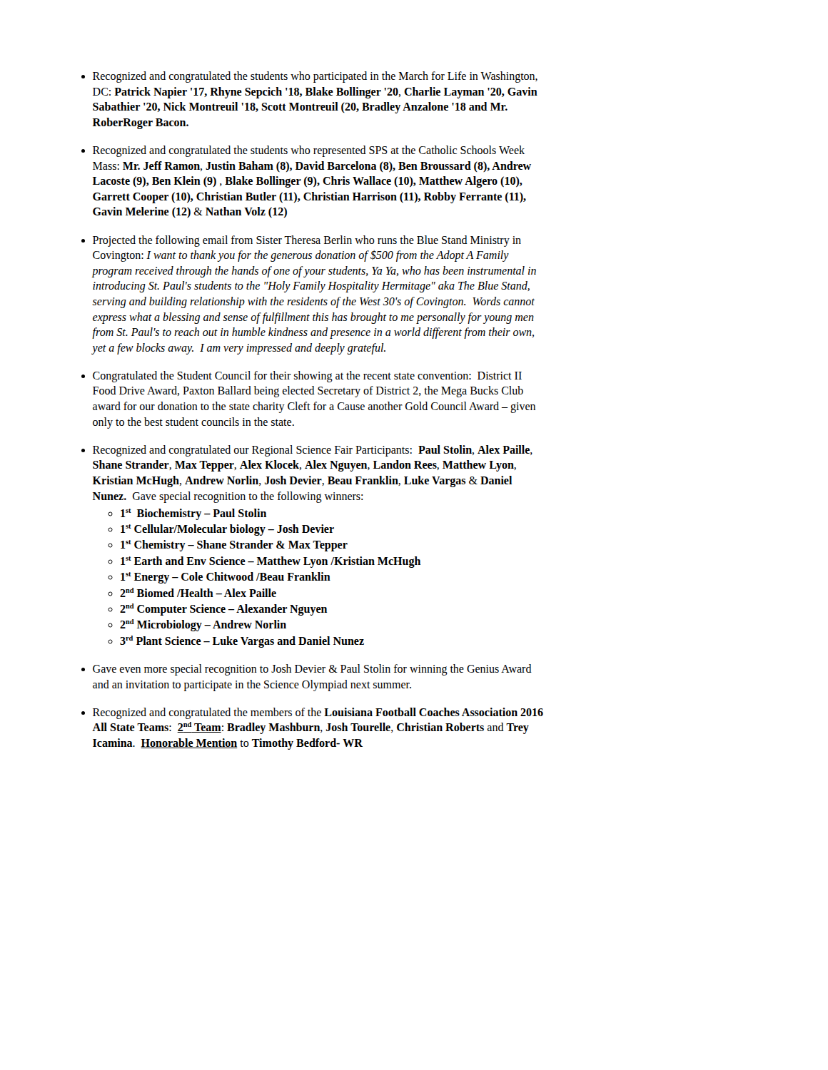Recognized and congratulated the students who participated in the March for Life in Washington, DC: Patrick Napier '17, Rhyne Sepcich '18, Blake Bollinger '20, Charlie Layman '20, Gavin Sabathier '20, Nick Montreuil '18, Scott Montreuil (20, Bradley Anzalone '18 and Mr. RoberRoger Bacon.
Recognized and congratulated the students who represented SPS at the Catholic Schools Week Mass: Mr. Jeff Ramon, Justin Baham (8), David Barcelona (8), Ben Broussard (8), Andrew Lacoste (9), Ben Klein (9) , Blake Bollinger (9), Chris Wallace (10), Matthew Algero (10), Garrett Cooper (10), Christian Butler (11), Christian Harrison (11), Robby Ferrante (11), Gavin Melerine (12) & Nathan Volz (12)
Projected the following email from Sister Theresa Berlin who runs the Blue Stand Ministry in Covington: I want to thank you for the generous donation of $500 from the Adopt A Family program received through the hands of one of your students, Ya Ya, who has been instrumental in introducing St. Paul's students to the "Holy Family Hospitality Hermitage" aka The Blue Stand, serving and building relationship with the residents of the West 30's of Covington. Words cannot express what a blessing and sense of fulfillment this has brought to me personally for young men from St. Paul's to reach out in humble kindness and presence in a world different from their own, yet a few blocks away. I am very impressed and deeply grateful.
Congratulated the Student Council for their showing at the recent state convention: District II Food Drive Award, Paxton Ballard being elected Secretary of District 2, the Mega Bucks Club award for our donation to the state charity Cleft for a Cause another Gold Council Award – given only to the best student councils in the state.
Recognized and congratulated our Regional Science Fair Participants: Paul Stolin, Alex Paille, Shane Strander, Max Tepper, Alex Klocek, Alex Nguyen, Landon Rees, Matthew Lyon, Kristian McHugh, Andrew Norlin, Josh Devier, Beau Franklin, Luke Vargas & Daniel Nunez. Gave special recognition to the following winners:
1st Biochemistry – Paul Stolin
1st Cellular/Molecular biology – Josh Devier
1st Chemistry – Shane Strander & Max Tepper
1st Earth and Env Science – Matthew Lyon /Kristian McHugh
1st Energy – Cole Chitwood /Beau Franklin
2nd Biomed /Health – Alex Paille
2nd Computer Science – Alexander Nguyen
2nd Microbiology – Andrew Norlin
3rd Plant Science – Luke Vargas and Daniel Nunez
Gave even more special recognition to Josh Devier & Paul Stolin for winning the Genius Award and an invitation to participate in the Science Olympiad next summer.
Recognized and congratulated the members of the Louisiana Football Coaches Association 2016 All State Teams: 2nd Team: Bradley Mashburn, Josh Tourelle, Christian Roberts and Trey Icamina. Honorable Mention to Timothy Bedford- WR